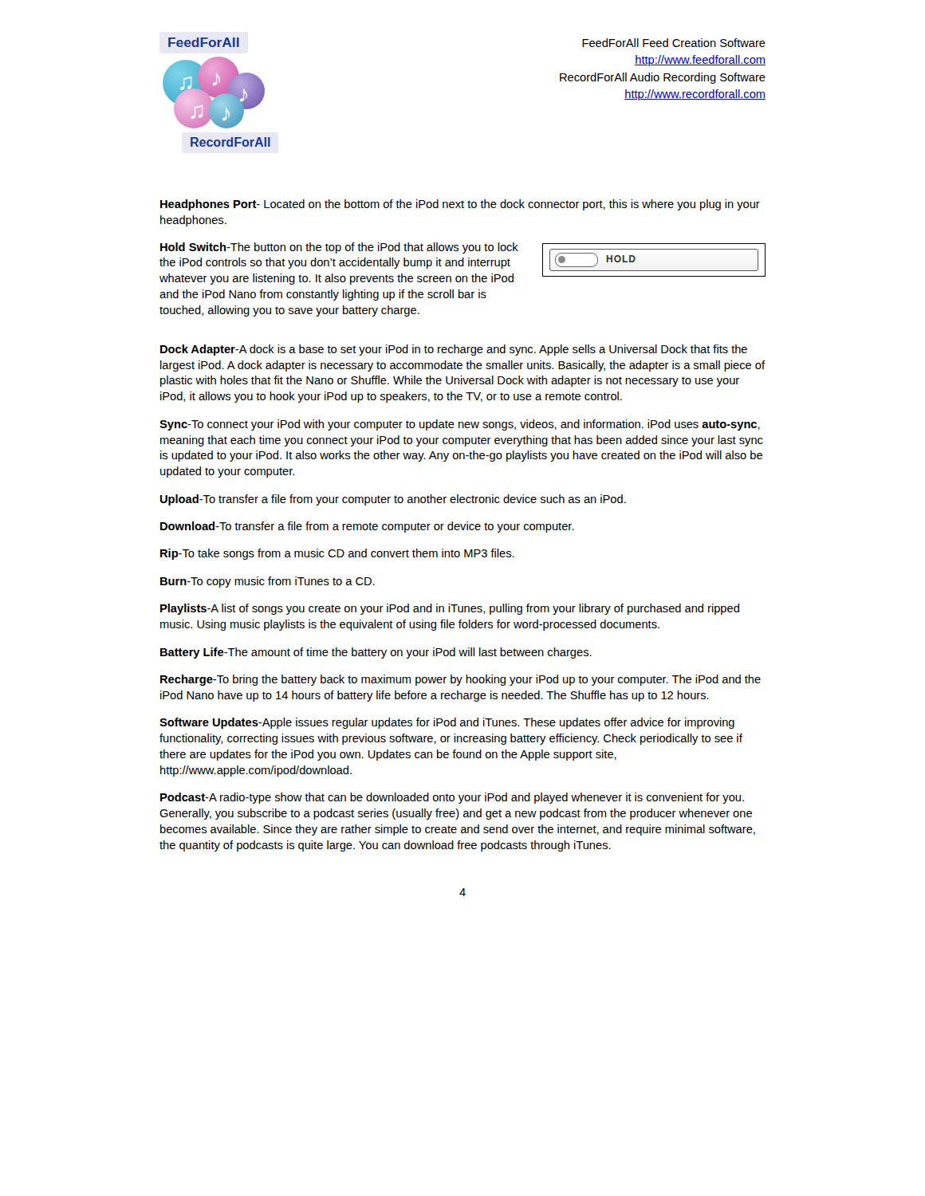FeedForAll
♫ ♪ ♪ ♫ ♪
RecordForAll
FeedForAll Feed Creation Software
http://www.feedforall.com
RecordForAll Audio Recording Software
http://www.recordforall.com
Headphones Port- Located on the bottom of the iPod next to the dock connector port, this is where you plug in your headphones.
HOLD
Hold Switch-The button on the top of the iPod that allows you to lock the iPod controls so that you don’t accidentally bump it and interrupt whatever you are listening to. It also prevents the screen on the iPod and the iPod Nano from constantly lighting up if the scroll bar is touched, allowing you to save your battery charge.
Dock Adapter-A dock is a base to set your iPod in to recharge and sync. Apple sells a Universal Dock that fits the largest iPod. A dock adapter is necessary to accommodate the smaller units. Basically, the adapter is a small piece of plastic with holes that fit the Nano or Shuffle. While the Universal Dock with adapter is not necessary to use your iPod, it allows you to hook your iPod up to speakers, to the TV, or to use a remote control.
Sync-To connect your iPod with your computer to update new songs, videos, and information. iPod uses auto-sync, meaning that each time you connect your iPod to your computer everything that has been added since your last sync is updated to your iPod. It also works the other way. Any on-the-go playlists you have created on the iPod will also be updated to your computer.
Upload-To transfer a file from your computer to another electronic device such as an iPod.
Download-To transfer a file from a remote computer or device to your computer.
Rip-To take songs from a music CD and convert them into MP3 files.
Burn-To copy music from iTunes to a CD.
Playlists-A list of songs you create on your iPod and in iTunes, pulling from your library of purchased and ripped music. Using music playlists is the equivalent of using file folders for word-processed documents.
Battery Life-The amount of time the battery on your iPod will last between charges.
Recharge-To bring the battery back to maximum power by hooking your iPod up to your computer. The iPod and the iPod Nano have up to 14 hours of battery life before a recharge is needed. The Shuffle has up to 12 hours.
Software Updates-Apple issues regular updates for iPod and iTunes. These updates offer advice for improving functionality, correcting issues with previous software, or increasing battery efficiency. Check periodically to see if there are updates for the iPod you own. Updates can be found on the Apple support site, http://www.apple.com/ipod/download.
Podcast-A radio-type show that can be downloaded onto your iPod and played whenever it is convenient for you. Generally, you subscribe to a podcast series (usually free) and get a new podcast from the producer whenever one becomes available. Since they are rather simple to create and send over the internet, and require minimal software, the quantity of podcasts is quite large. You can download free podcasts through iTunes.
4